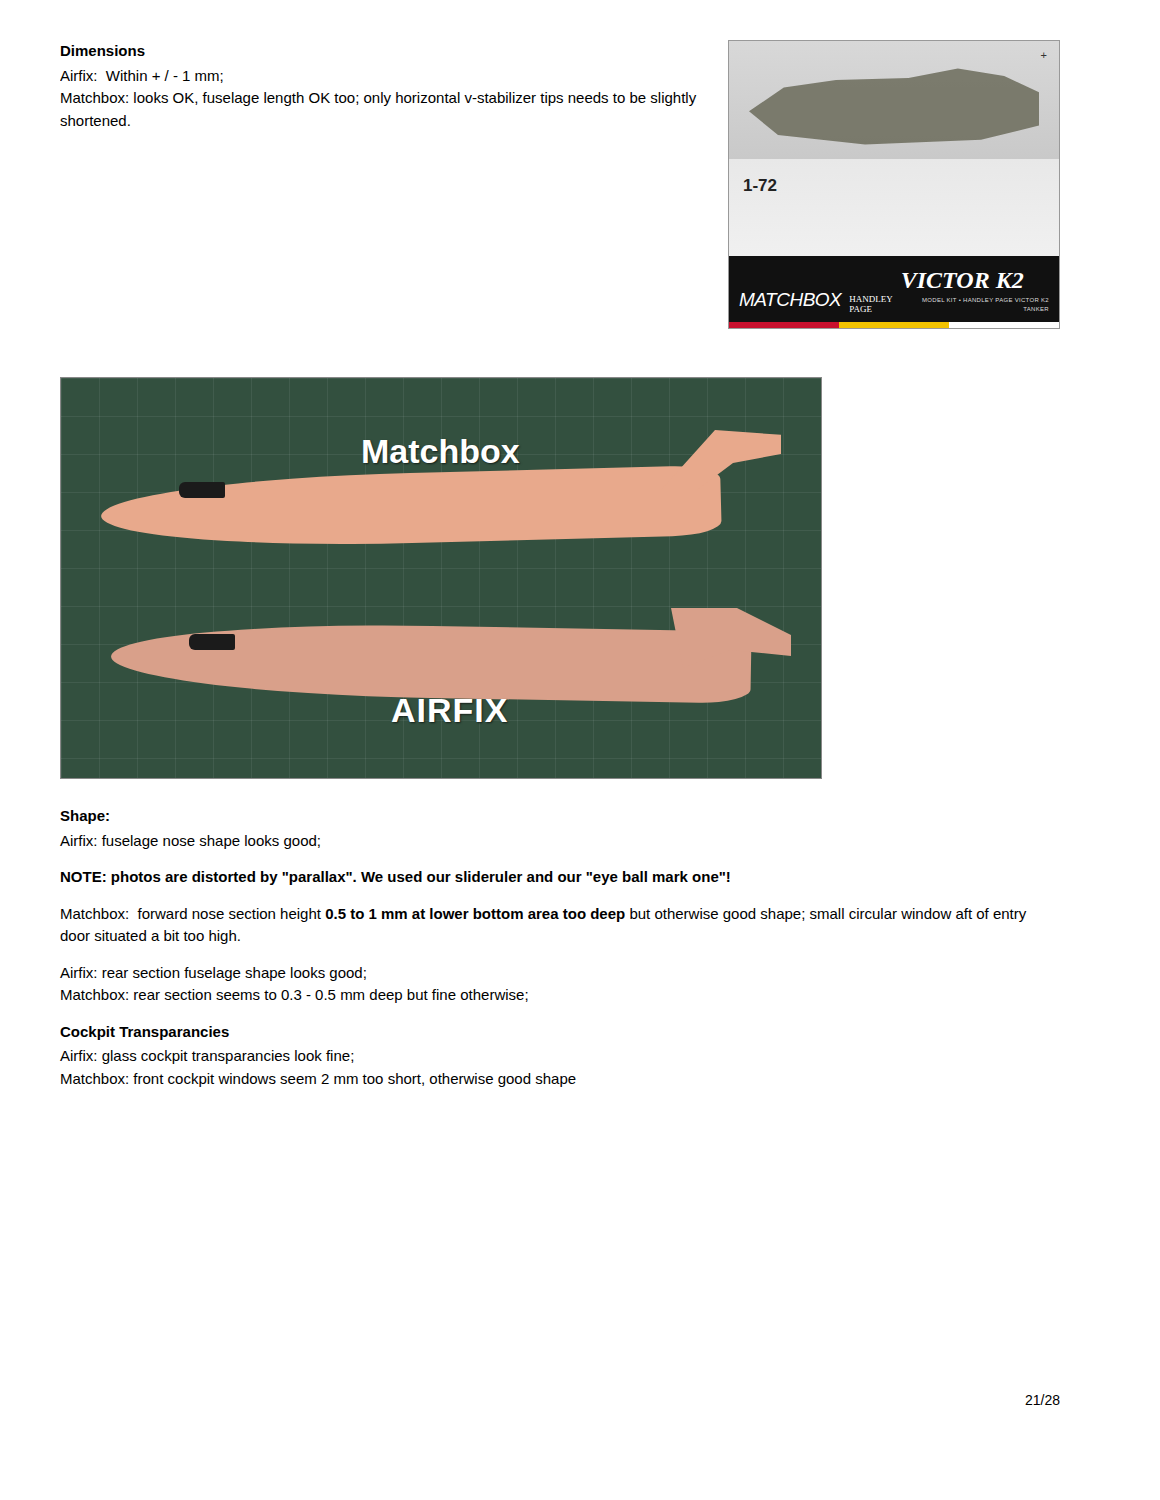+
1-72
MATCHBOX HANDLEY
PAGE VICTOR K2
MODEL KIT • HANDLEY PAGE VICTOR K2 TANKER
Dimensions
Airfix: Within + / - 1 mm;
Matchbox: looks OK, fuselage length OK too; only horizontal v-stabilizer tips needs to be slightly shortened.
Matchbox
AIRFIX
Shape:
Airfix: fuselage nose shape looks good;
NOTE: photos are distorted by "parallax". We used our slideruler and our "eye ball mark one"!
Matchbox: forward nose section height 0.5 to 1 mm at lower bottom area too deep but otherwise good shape; small circular window aft of entry door situated a bit too high.
Airfix: rear section fuselage shape looks good;
Matchbox: rear section seems to 0.3 - 0.5 mm deep but fine otherwise;
Cockpit Transparancies
Airfix: glass cockpit transparancies look fine;
Matchbox: front cockpit windows seem 2 mm too short, otherwise good shape
21/28